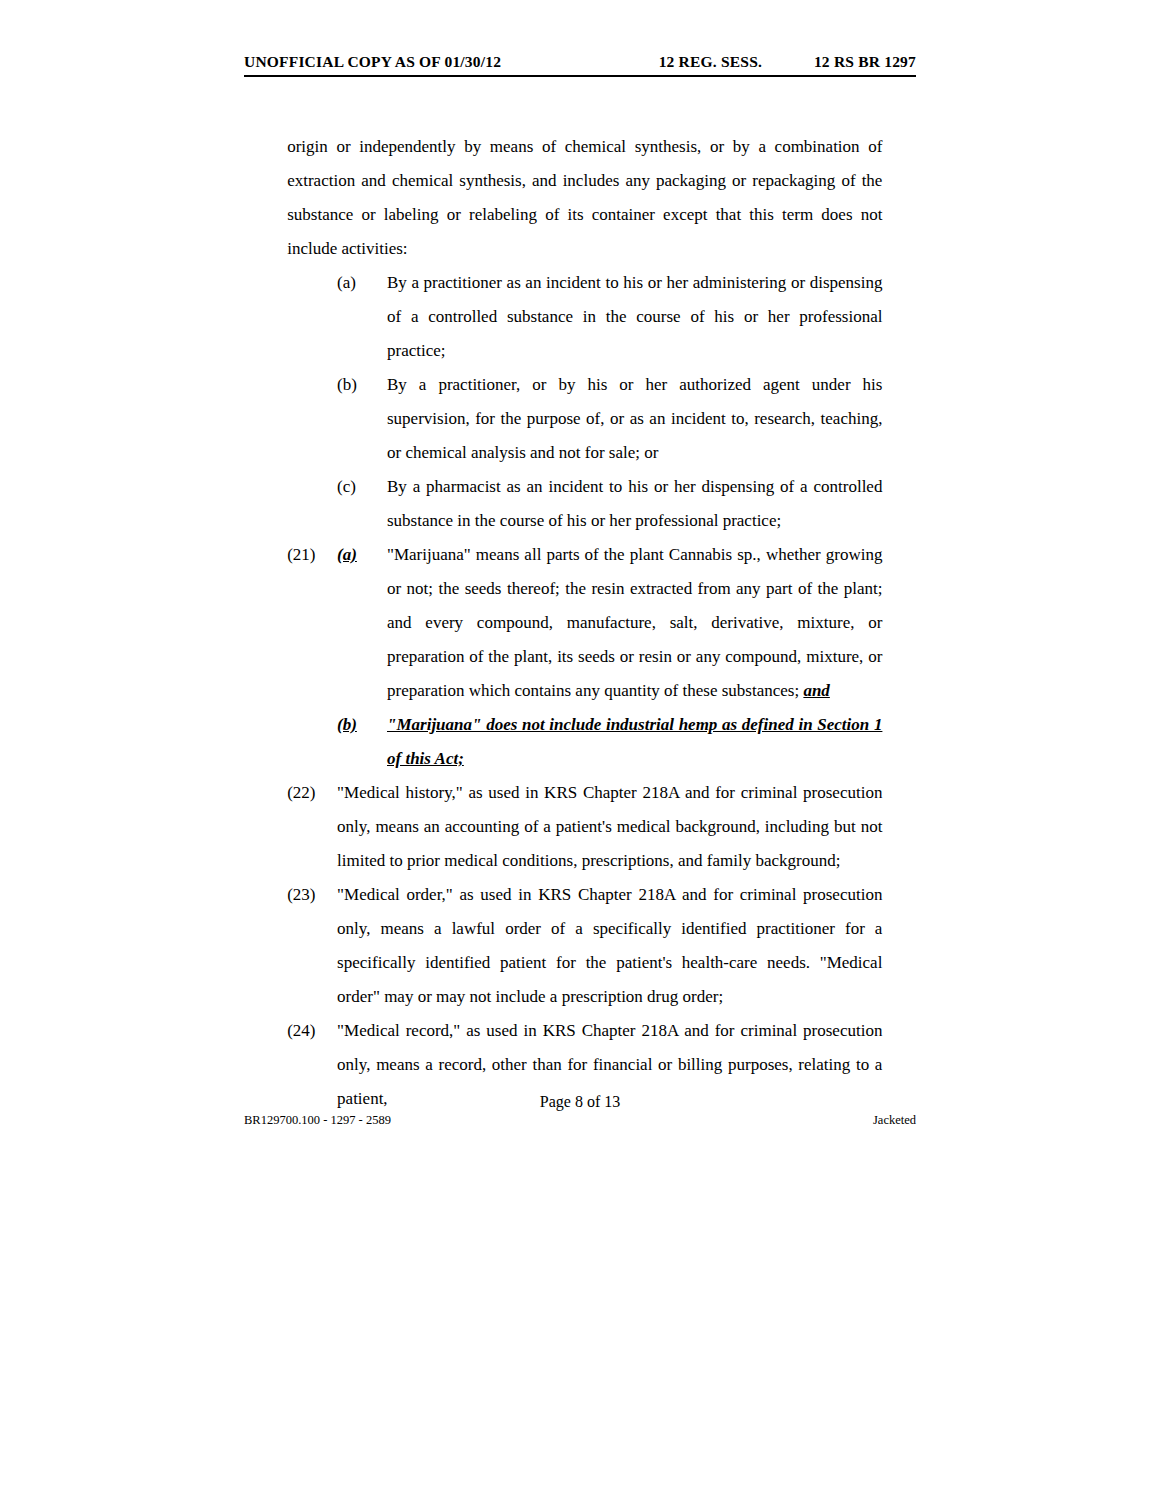UNOFFICIAL COPY AS OF 01/30/12
12 REG. SESS.
12 RS BR 1297
origin or independently by means of chemical synthesis, or by a combination of extraction and chemical synthesis, and includes any packaging or repackaging of the substance or labeling or relabeling of its container except that this term does not include activities:
(a)
By a practitioner as an incident to his or her administering or dispensing of a controlled substance in the course of his or her professional practice;
(b)
By a practitioner, or by his or her authorized agent under his supervision, for the purpose of, or as an incident to, research, teaching, or chemical analysis and not for sale; or
(c)
By a pharmacist as an incident to his or her dispensing of a controlled substance in the course of his or her professional practice;
(21)
(a)
"Marijuana" means all parts of the plant Cannabis sp., whether growing or not; the seeds thereof; the resin extracted from any part of the plant; and every compound, manufacture, salt, derivative, mixture, or preparation of the plant, its seeds or resin or any compound, mixture, or preparation which contains any quantity of these substances; and
(b)
"Marijuana" does not include industrial hemp as defined in Section 1 of this Act;
(22)
"Medical history," as used in KRS Chapter 218A and for criminal prosecution only, means an accounting of a patient's medical background, including but not limited to prior medical conditions, prescriptions, and family background;
(23)
"Medical order," as used in KRS Chapter 218A and for criminal prosecution only, means a lawful order of a specifically identified practitioner for a specifically identified patient for the patient's health-care needs. "Medical order" may or may not include a prescription drug order;
(24)
"Medical record," as used in KRS Chapter 218A and for criminal prosecution only, means a record, other than for financial or billing purposes, relating to a patient,
Page 8 of 13
BR129700.100 - 1297 - 2589
Jacketed